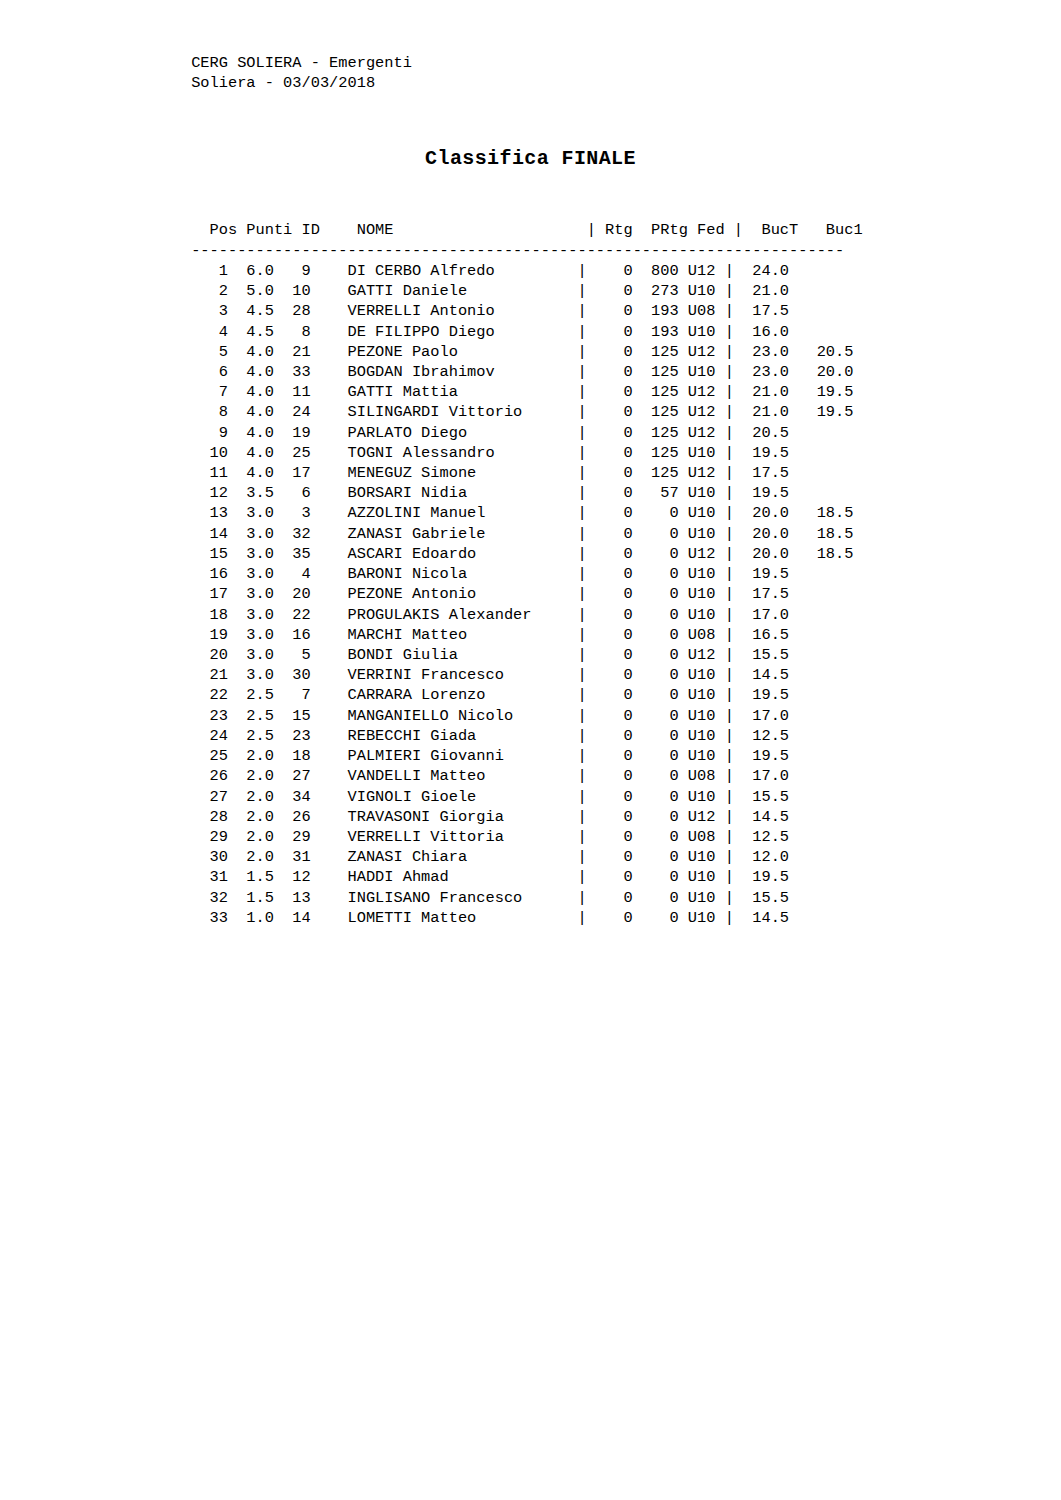CERG SOLIERA - Emergenti Soliera - 03/03/2018
Classifica FINALE
  Pos Punti ID    NOME                     | Rtg  PRtg Fed |  BucT   Buc1
-----------------------------------------------------------------------
   1  6.0   9    DI CERBO Alfredo         |    0  800 U12 |  24.0
   2  5.0  10    GATTI Daniele            |    0  273 U10 |  21.0
   3  4.5  28    VERRELLI Antonio         |    0  193 U08 |  17.5
   4  4.5   8    DE FILIPPO Diego         |    0  193 U10 |  16.0
   5  4.0  21    PEZONE Paolo             |    0  125 U12 |  23.0   20.5
   6  4.0  33    BOGDAN Ibrahimov         |    0  125 U10 |  23.0   20.0
   7  4.0  11    GATTI Mattia             |    0  125 U12 |  21.0   19.5
   8  4.0  24    SILINGARDI Vittorio      |    0  125 U12 |  21.0   19.5
   9  4.0  19    PARLATO Diego            |    0  125 U12 |  20.5
  10  4.0  25    TOGNI Alessandro         |    0  125 U10 |  19.5
  11  4.0  17    MENEGUZ Simone           |    0  125 U12 |  17.5
  12  3.5   6    BORSARI Nidia            |    0   57 U10 |  19.5
  13  3.0   3    AZZOLINI Manuel          |    0    0 U10 |  20.0   18.5
  14  3.0  32    ZANASI Gabriele          |    0    0 U10 |  20.0   18.5
  15  3.0  35    ASCARI Edoardo           |    0    0 U12 |  20.0   18.5
  16  3.0   4    BARONI Nicola            |    0    0 U10 |  19.5
  17  3.0  20    PEZONE Antonio           |    0    0 U10 |  17.5
  18  3.0  22    PROGULAKIS Alexander     |    0    0 U10 |  17.0
  19  3.0  16    MARCHI Matteo            |    0    0 U08 |  16.5
  20  3.0   5    BONDI Giulia             |    0    0 U12 |  15.5
  21  3.0  30    VERRINI Francesco        |    0    0 U10 |  14.5
  22  2.5   7    CARRARA Lorenzo          |    0    0 U10 |  19.5
  23  2.5  15    MANGANIELLO Nicolo       |    0    0 U10 |  17.0
  24  2.5  23    REBECCHI Giada           |    0    0 U10 |  12.5
  25  2.0  18    PALMIERI Giovanni        |    0    0 U10 |  19.5
  26  2.0  27    VANDELLI Matteo          |    0    0 U08 |  17.0
  27  2.0  34    VIGNOLI Gioele           |    0    0 U10 |  15.5
  28  2.0  26    TRAVASONI Giorgia        |    0    0 U12 |  14.5
  29  2.0  29    VERRELLI Vittoria        |    0    0 U08 |  12.5
  30  2.0  31    ZANASI Chiara            |    0    0 U10 |  12.0
  31  1.5  12    HADDI Ahmad              |    0    0 U10 |  19.5
  32  1.5  13    INGLISANO Francesco      |    0    0 U10 |  15.5
  33  1.0  14    LOMETTI Matteo           |    0    0 U10 |  14.5